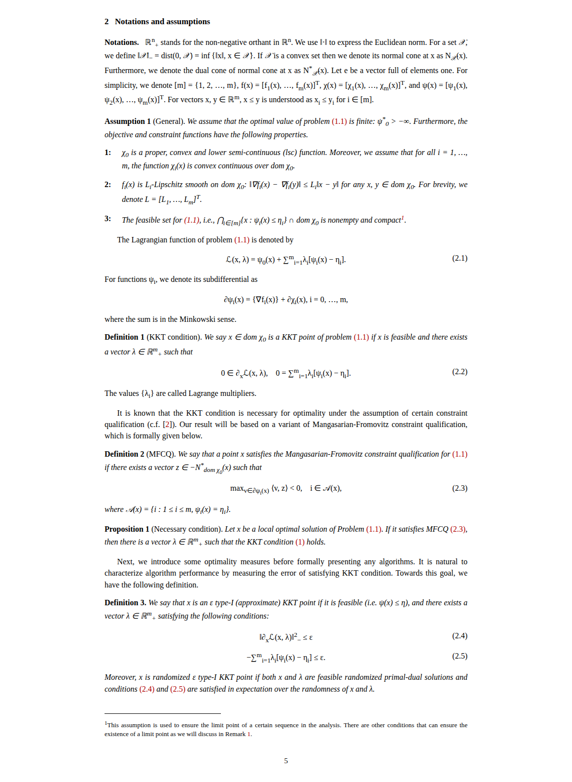2 Notations and assumptions
Notations. ℝn+ stands for the non-negative orthant in ℝn. We use ‖·‖ to express the Euclidean norm. For a set 𝒳, we define ‖𝒳‖− = dist(0, 𝒳) = inf {‖x‖, x ∈ 𝒳}. If 𝒳 is a convex set then we denote its normal cone at x as N𝒳(x). Furthermore, we denote the dual cone of normal cone at x as N*𝒳(x). Let e be a vector full of elements one. For simplicity, we denote [m] = {1, 2, …, m}, f(x) = [f1(x), …, fm(x)]T, χ(x) = [χ1(x), …, χm(x)]T, and ψ(x) = [ψ1(x), ψ2(x), …, ψm(x)]T. For vectors x, y ∈ ℝm, x ≤ y is understood as xi ≤ yi for i ∈ [m].
Assumption 1 (General). We assume that the optimal value of problem (1.1) is finite: ψ*0 > −∞. Furthermore, the objective and constraint functions have the following properties.
1: χ0 is a proper, convex and lower semi-continuous (lsc) function. Moreover, we assume that for all i = 1, …, m, the function χi(x) is convex continuous over dom χ0.
2: fi(x) is Li-Lipschitz smooth on dom χ0: ‖∇fi(x) − ∇fi(y)‖ ≤ Li‖x − y‖ for any x, y ∈ dom χ0. For brevity, we denote L = [L1, …, Lm]T.
3: The feasible set for (1.1), i.e., ⋂i∈[m]{x : ψi(x) ≤ ηi} ∩ dom χ0 is nonempty and compact1.
The Lagrangian function of problem (1.1) is denoted by
ℒ(x, λ) = ψ0(x) + ∑mi=1λi[ψi(x) − ηi].
(2.1)
For functions ψi, we denote its subdifferential as
∂ψi(x) = {∇fi(x)} + ∂χi(x), i = 0, …, m,
where the sum is in the Minkowski sense.
Definition 1 (KKT condition). We say x ∈ dom χ0 is a KKT point of problem (1.1) if x is feasible and there exists a vector λ ∈ ℝm+ such that
0 ∈ ∂xℒ(x, λ), 0 = ∑mi=1λi[ψi(x) − ηi].
(2.2)
The values {λi} are called Lagrange multipliers.
It is known that the KKT condition is necessary for optimality under the assumption of certain constraint qualification (c.f. [2]). Our result will be based on a variant of Mangasarian-Fromovitz constraint qualification, which is formally given below.
Definition 2 (MFCQ). We say that a point x satisfies the Mangasarian-Fromovitz constraint qualification for (1.1) if there exists a vector z ∈ −N*dom χ0(x) such that
maxv∈∂ψi(x) ⟨v, z⟩ < 0, i ∈ 𝒜(x),
(2.3)
where 𝒜(x) = {i : 1 ≤ i ≤ m, ψi(x) = ηi}.
Proposition 1 (Necessary condition). Let x be a local optimal solution of Problem (1.1). If it satisfies MFCQ (2.3), then there is a vector λ ∈ ℝm+ such that the KKT condition (1) holds.
Next, we introduce some optimality measures before formally presenting any algorithms. It is natural to characterize algorithm performance by measuring the error of satisfying KKT condition. Towards this goal, we have the following definition.
Definition 3. We say that x is an ε type-I (approximate) KKT point if it is feasible (i.e. ψ(x) ≤ η), and there exists a vector λ ∈ ℝm+ satisfying the following conditions:
‖∂xℒ(x, λ)‖2− ≤ ε
(2.4)
−∑mi=1λi[ψi(x) − ηi] ≤ ε.
(2.5)
Moreover, x is randomized ε type-I KKT point if both x and λ are feasible randomized primal-dual solutions and conditions (2.4) and (2.5) are satisfied in expectation over the randomness of x and λ.
1This assumption is used to ensure the limit point of a certain sequence in the analysis. There are other conditions that can ensure the existence of a limit point as we will discuss in Remark 1.
5